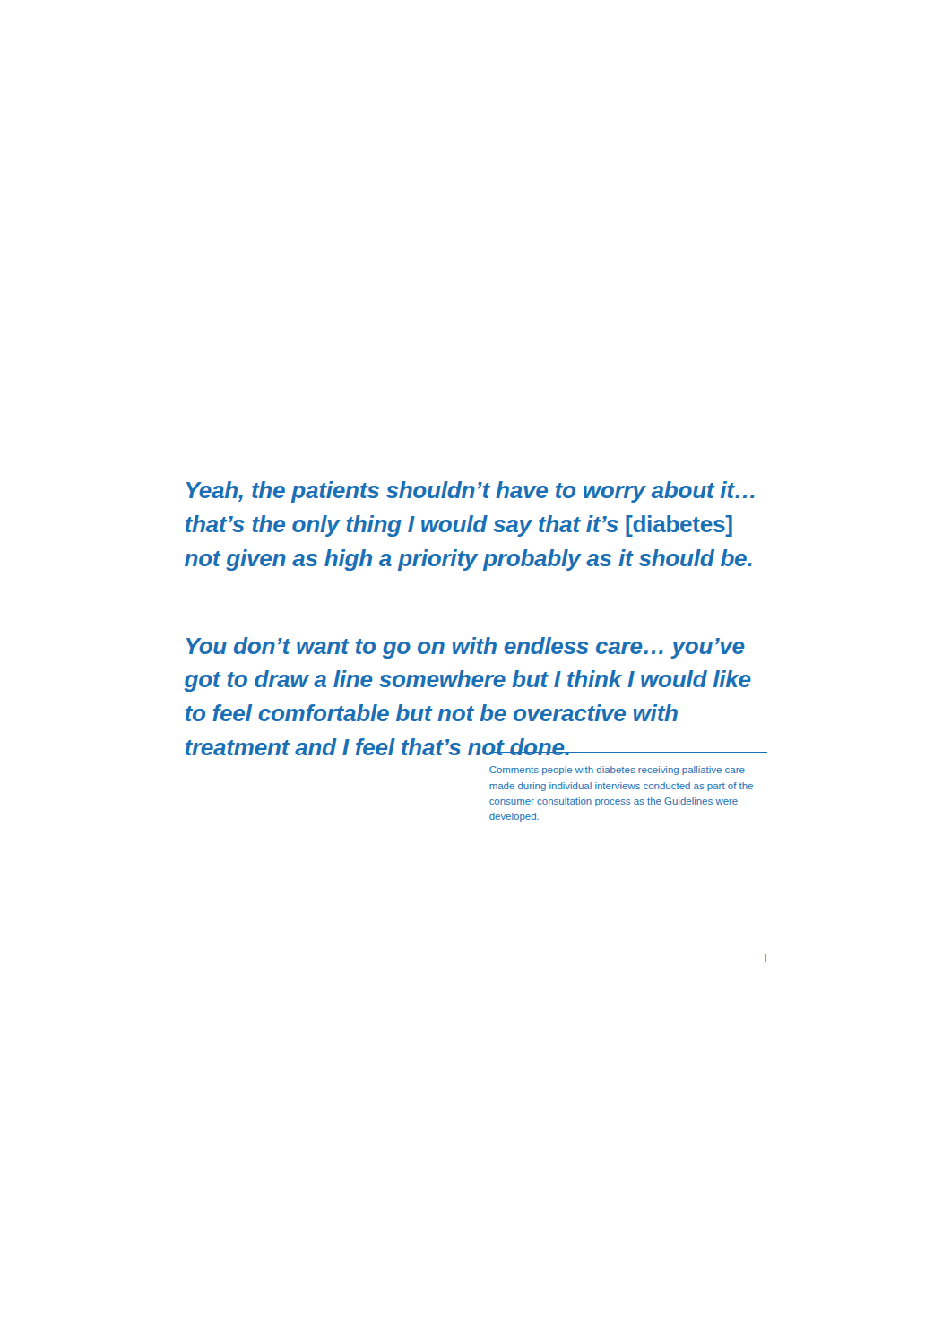Yeah, the patients shouldn’t have to worry about it… that’s the only thing I would say that it’s [diabetes] not given as high a priority probably as it should be.
You don’t want to go on with endless care… you’ve got to draw a line somewhere but I think I would like to feel comfortable but not be overactive with treatment and I feel that’s not done.
Comments people with diabetes receiving palliative care made during individual interviews conducted as part of the consumer consultation process as the Guidelines were developed.
I